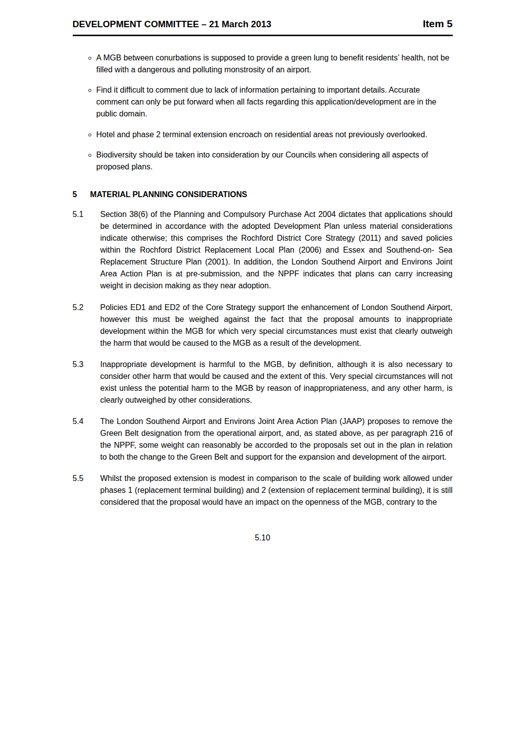DEVELOPMENT COMMITTEE – 21 March 2013 Item 5
A MGB between conurbations is supposed to provide a green lung to benefit residents’ health, not be filled with a dangerous and polluting monstrosity of an airport.
Find it difficult to comment due to lack of information pertaining to important details. Accurate comment can only be put forward when all facts regarding this application/development are in the public domain.
Hotel and phase 2 terminal extension encroach on residential areas not previously overlooked.
Biodiversity should be taken into consideration by our Councils when considering all aspects of proposed plans.
5 Material Planning Considerations
5.1
Section 38(6) of the Planning and Compulsory Purchase Act 2004 dictates that applications should be determined in accordance with the adopted Development Plan unless material considerations indicate otherwise; this comprises the Rochford District Core Strategy (2011) and saved policies within the Rochford District Replacement Local Plan (2006) and Essex and Southend-on- Sea Replacement Structure Plan (2001). In addition, the London Southend Airport and Environs Joint Area Action Plan is at pre-submission, and the NPPF indicates that plans can carry increasing weight in decision making as they near adoption.
5.2
Policies ED1 and ED2 of the Core Strategy support the enhancement of London Southend Airport, however this must be weighed against the fact that the proposal amounts to inappropriate development within the MGB for which very special circumstances must exist that clearly outweigh the harm that would be caused to the MGB as a result of the development.
5.3
Inappropriate development is harmful to the MGB, by definition, although it is also necessary to consider other harm that would be caused and the extent of this. Very special circumstances will not exist unless the potential harm to the MGB by reason of inappropriateness, and any other harm, is clearly outweighed by other considerations.
5.4
The London Southend Airport and Environs Joint Area Action Plan (JAAP) proposes to remove the Green Belt designation from the operational airport, and, as stated above, as per paragraph 216 of the NPPF, some weight can reasonably be accorded to the proposals set out in the plan in relation to both the change to the Green Belt and support for the expansion and development of the airport.
5.5
Whilst the proposed extension is modest in comparison to the scale of building work allowed under phases 1 (replacement terminal building) and 2 (extension of replacement terminal building), it is still considered that the proposal would have an impact on the openness of the MGB, contrary to the
5.10